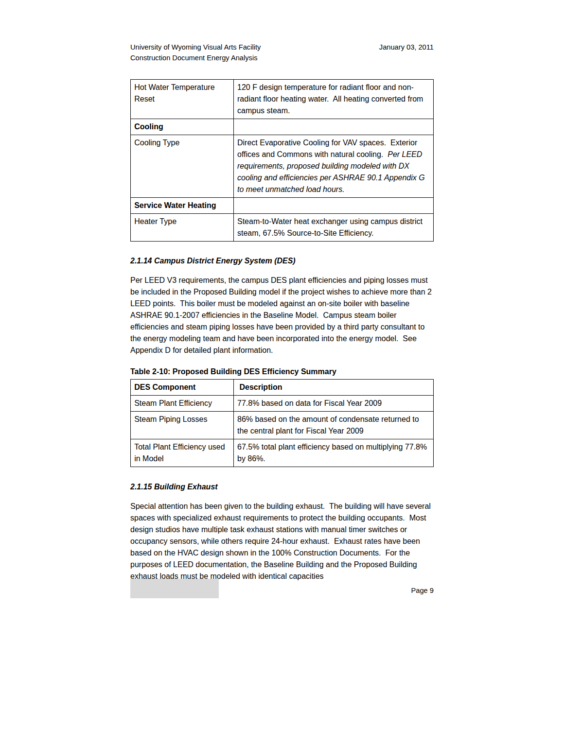University of Wyoming Visual Arts Facility
Construction Document Energy Analysis
January 03, 2011
| Hot Water Temperature Reset | 120 F design temperature for radiant floor and non-radiant floor heating water. All heating converted from campus steam. |
| Cooling | |
| Cooling Type | Direct Evaporative Cooling for VAV spaces. Exterior offices and Commons with natural cooling. Per LEED requirements, proposed building modeled with DX cooling and efficiencies per ASHRAE 90.1 Appendix G to meet unmatched load hours. |
| Service Water Heating | |
| Heater Type | Steam-to-Water heat exchanger using campus district steam, 67.5% Source-to-Site Efficiency. |
2.1.14 Campus District Energy System (DES)
Per LEED V3 requirements, the campus DES plant efficiencies and piping losses must be included in the Proposed Building model if the project wishes to achieve more than 2 LEED points. This boiler must be modeled against an on-site boiler with baseline ASHRAE 90.1-2007 efficiencies in the Baseline Model. Campus steam boiler efficiencies and steam piping losses have been provided by a third party consultant to the energy modeling team and have been incorporated into the energy model. See Appendix D for detailed plant information.
Table 2-10: Proposed Building DES Efficiency Summary
| DES Component | Description |
| Steam Plant Efficiency | 77.8% based on data for Fiscal Year 2009 |
| Steam Piping Losses | 86% based on the amount of condensate returned to the central plant for Fiscal Year 2009 |
| Total Plant Efficiency used in Model | 67.5% total plant efficiency based on multiplying 77.8% by 86%. |
2.1.15 Building Exhaust
Special attention has been given to the building exhaust. The building will have several spaces with specialized exhaust requirements to protect the building occupants. Most design studios have multiple task exhaust stations with manual timer switches or occupancy sensors, while others require 24-hour exhaust. Exhaust rates have been based on the HVAC design shown in the 100% Construction Documents. For the purposes of LEED documentation, the Baseline Building and the Proposed Building exhaust loads must be modeled with identical capacities
Page 9